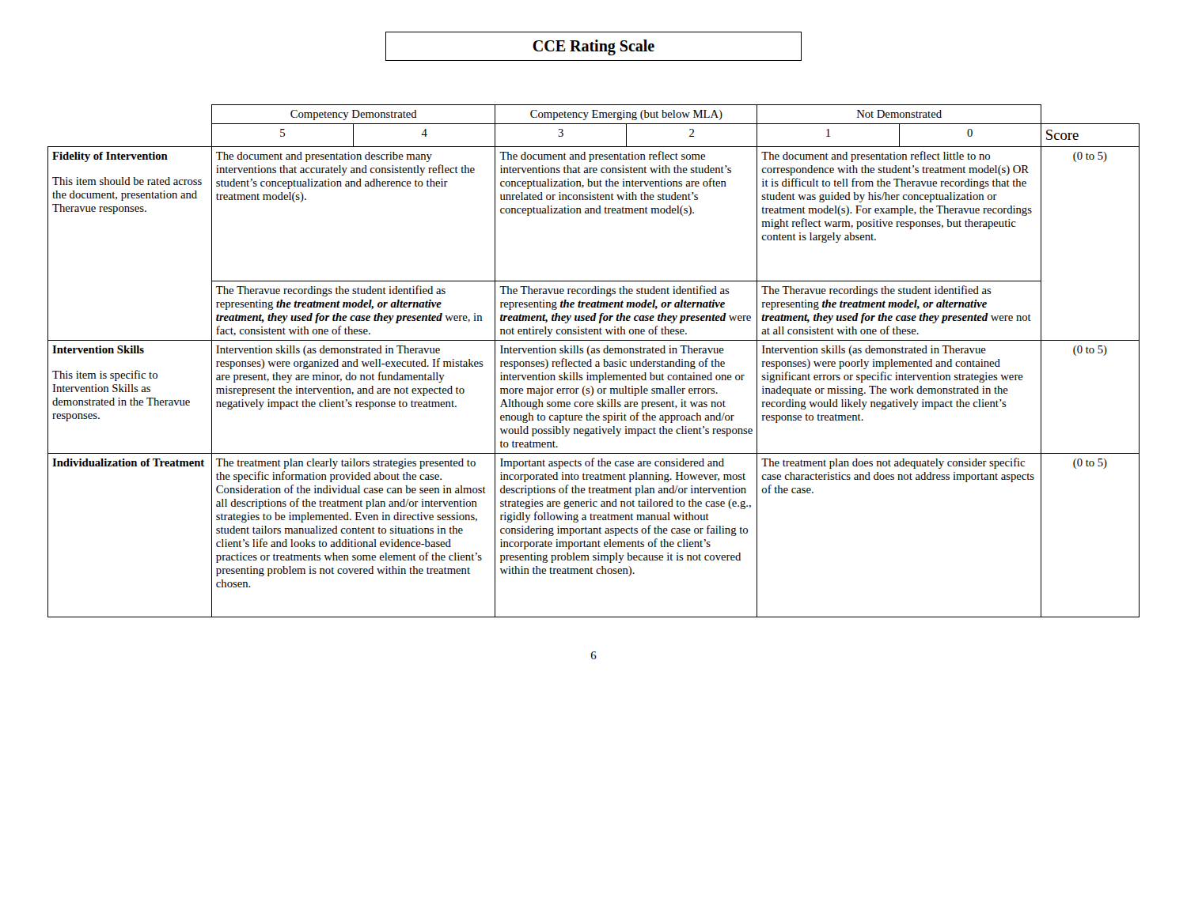CCE Rating Scale
| | Competency Demonstrated | Competency Emerging (but below MLA) | Not Demonstrated | |
| | 5 | 4 | 3 | 2 | 1 | 0 | Score |
| Fidelity of Intervention This item should be rated across the document, presentation and Theravue responses. | The document and presentation describe many interventions that accurately and consistently reflect the student’s conceptualization and adherence to their treatment model(s). | The document and presentation reflect some interventions that are consistent with the student’s conceptualization, but the interventions are often unrelated or inconsistent with the student’s conceptualization and treatment model(s). | The document and presentation reflect little to no correspondence with the student’s treatment model(s) OR it is difficult to tell from the Theravue recordings that the student was guided by his/her conceptualization or treatment model(s). For example, the Theravue recordings might reflect warm, positive responses, but therapeutic content is largely absent. | (0 to 5) |
| The Theravue recordings the student identified as representing the treatment model, or alternative treatment, they used for the case they presented were, in fact, consistent with one of these. | The Theravue recordings the student identified as representing the treatment model, or alternative treatment, they used for the case they presented were not entirely consistent with one of these. | The Theravue recordings the student identified as representing the treatment model, or alternative treatment, they used for the case they presented were not at all consistent with one of these. |
| Intervention Skills This item is specific to Intervention Skills as demonstrated in the Theravue responses. | Intervention skills (as demonstrated in Theravue responses) were organized and well-executed. If mistakes are present, they are minor, do not fundamentally misrepresent the intervention, and are not expected to negatively impact the client’s response to treatment. | Intervention skills (as demonstrated in Theravue responses) reflected a basic understanding of the intervention skills implemented but contained one or more major error (s) or multiple smaller errors. Although some core skills are present, it was not enough to capture the spirit of the approach and/or would possibly negatively impact the client’s response to treatment. | Intervention skills (as demonstrated in Theravue responses) were poorly implemented and contained significant errors or specific intervention strategies were inadequate or missing. The work demonstrated in the recording would likely negatively impact the client’s response to treatment. | (0 to 5) |
| Individualization of Treatment | The treatment plan clearly tailors strategies presented to the specific information provided about the case. Consideration of the individual case can be seen in almost all descriptions of the treatment plan and/or intervention strategies to be implemented. Even in directive sessions, student tailors manualized content to situations in the client’s life and looks to additional evidence-based practices or treatments when some element of the client’s presenting problem is not covered within the treatment chosen. | Important aspects of the case are considered and incorporated into treatment planning. However, most descriptions of the treatment plan and/or intervention strategies are generic and not tailored to the case (e.g., rigidly following a treatment manual without considering important aspects of the case or failing to incorporate important elements of the client’s presenting problem simply because it is not covered within the treatment chosen). | The treatment plan does not adequately consider specific case characteristics and does not address important aspects of the case. | (0 to 5) |
6